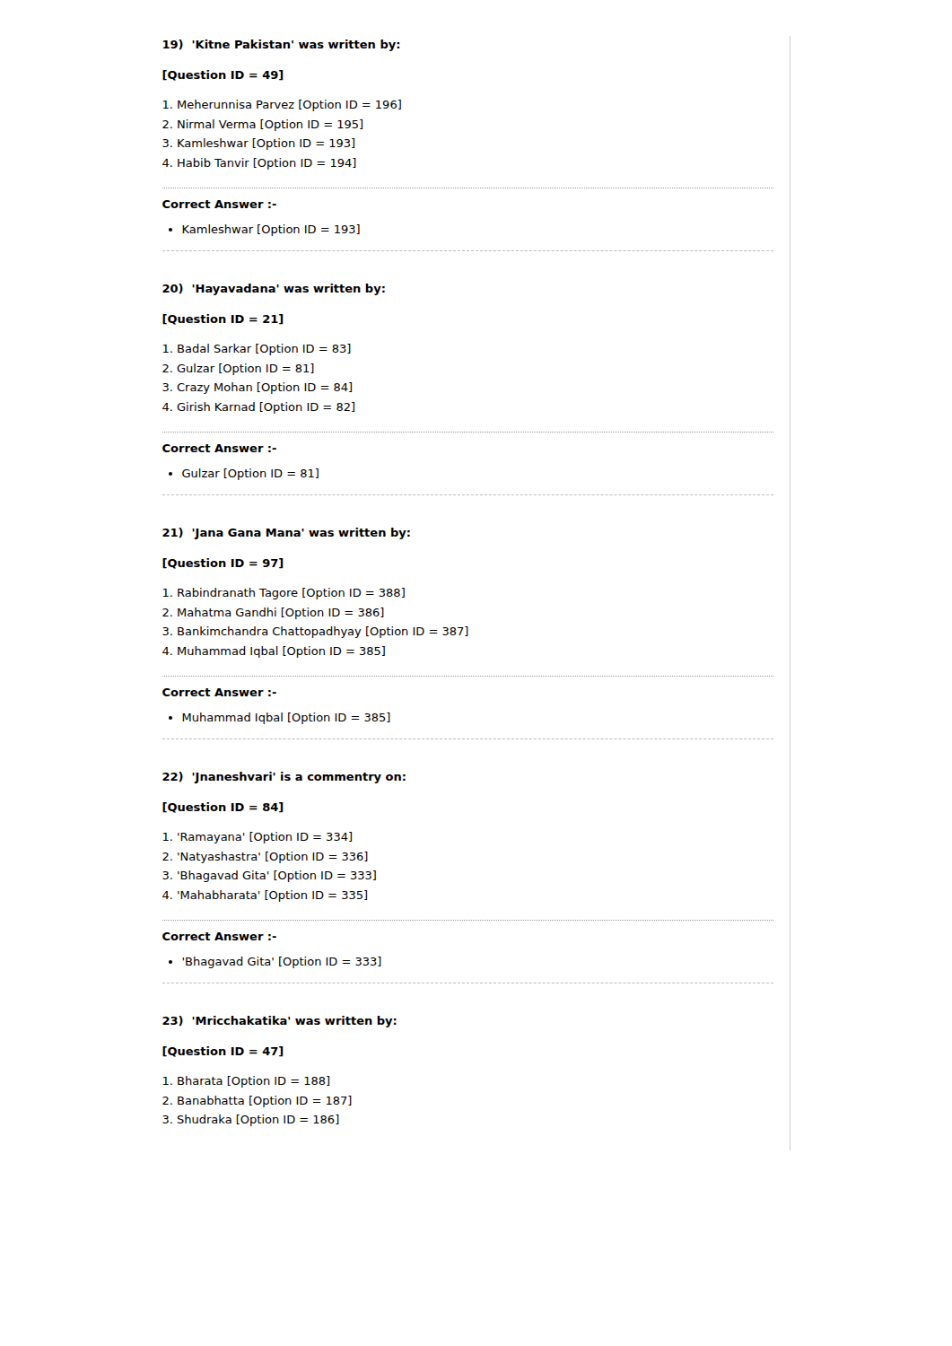19) 'Kitne Pakistan' was written by:
[Question ID = 49]
1. Meherunnisa Parvez [Option ID = 196]
2. Nirmal Verma [Option ID = 195]
3. Kamleshwar [Option ID = 193]
4. Habib Tanvir [Option ID = 194]
Correct Answer :-
Kamleshwar [Option ID = 193]
20) 'Hayavadana' was written by:
[Question ID = 21]
1. Badal Sarkar [Option ID = 83]
2. Gulzar [Option ID = 81]
3. Crazy Mohan [Option ID = 84]
4. Girish Karnad [Option ID = 82]
Correct Answer :-
Gulzar [Option ID = 81]
21) 'Jana Gana Mana' was written by:
[Question ID = 97]
1. Rabindranath Tagore [Option ID = 388]
2. Mahatma Gandhi [Option ID = 386]
3. Bankimchandra Chattopadhyay [Option ID = 387]
4. Muhammad Iqbal [Option ID = 385]
Correct Answer :-
Muhammad Iqbal [Option ID = 385]
22) 'Jnaneshvari' is a commentry on:
[Question ID = 84]
1. 'Ramayana' [Option ID = 334]
2. 'Natyashastra' [Option ID = 336]
3. 'Bhagavad Gita' [Option ID = 333]
4. 'Mahabharata' [Option ID = 335]
Correct Answer :-
'Bhagavad Gita' [Option ID = 333]
23) 'Mricchakatika' was written by:
[Question ID = 47]
1. Bharata [Option ID = 188]
2. Banabhatta [Option ID = 187]
3. Shudraka [Option ID = 186]